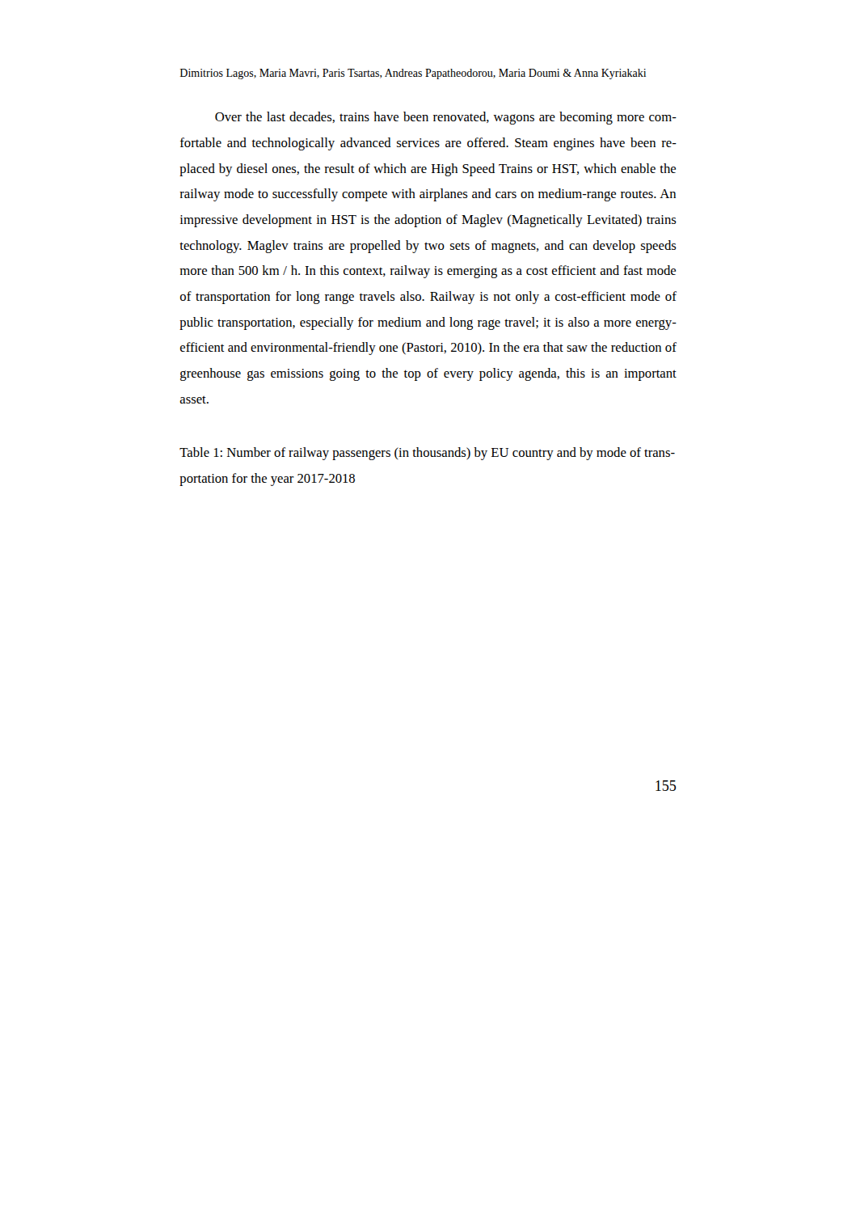Dimitrios Lagos, Maria Mavri, Paris Tsartas, Andreas Papatheodorou, Maria Doumi & Anna Kyriakaki
Over the last decades, trains have been renovated, wagons are becoming more comfortable and technologically advanced services are offered. Steam engines have been replaced by diesel ones, the result of which are High Speed Trains or HST, which enable the railway mode to successfully compete with airplanes and cars on medium-range routes. An impressive development in HST is the adoption of Maglev (Magnetically Levitated) trains technology. Maglev trains are propelled by two sets of magnets, and can develop speeds more than 500 km / h. In this context, railway is emerging as a cost efficient and fast mode of transportation for long range travels also. Railway is not only a cost-efficient mode of public transportation, especially for medium and long rage travel; it is also a more energy-efficient and environmental-friendly one (Pastori, 2010). In the era that saw the reduction of greenhouse gas emissions going to the top of every policy agenda, this is an important asset.
Table 1: Number of railway passengers (in thousands) by EU country and by mode of transportation for the year 2017-2018
155